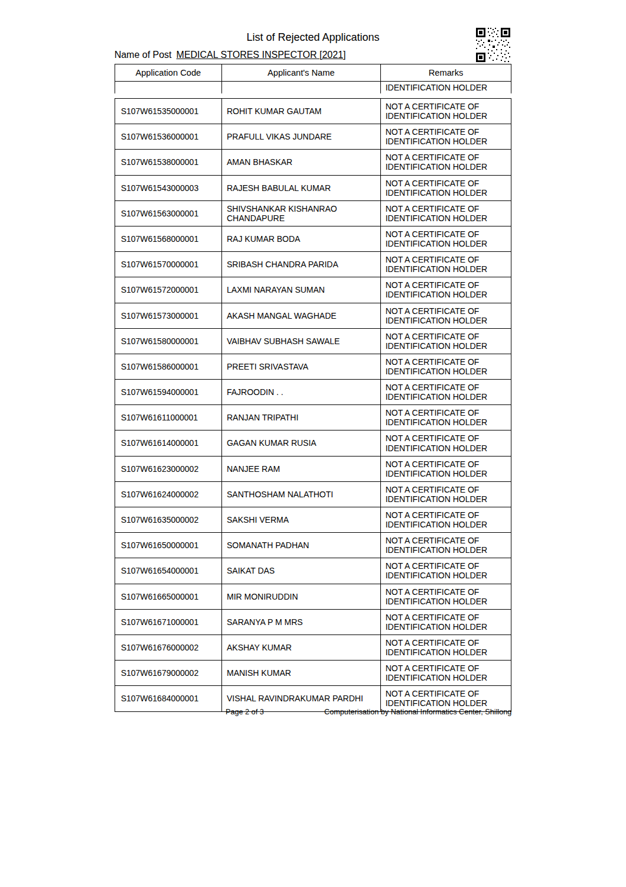List of Rejected Applications
Name of Post MEDICAL STORES INSPECTOR [2021]
| Application Code | Applicant's Name | Remarks |
| --- | --- | --- |
| | | IDENTIFICATION HOLDER |
| S107W61535000001 | ROHIT KUMAR GAUTAM | NOT A CERTIFICATE OF IDENTIFICATION HOLDER |
| S107W61536000001 | PRAFULL VIKAS JUNDARE | NOT A CERTIFICATE OF IDENTIFICATION HOLDER |
| S107W61538000001 | AMAN BHASKAR | NOT A CERTIFICATE OF IDENTIFICATION HOLDER |
| S107W61543000003 | RAJESH BABULAL KUMAR | NOT A CERTIFICATE OF IDENTIFICATION HOLDER |
| S107W61563000001 | SHIVSHANKAR KISHANRAO CHANDAPURE | NOT A CERTIFICATE OF IDENTIFICATION HOLDER |
| S107W61568000001 | RAJ KUMAR BODA | NOT A CERTIFICATE OF IDENTIFICATION HOLDER |
| S107W61570000001 | SRIBASH CHANDRA PARIDA | NOT A CERTIFICATE OF IDENTIFICATION HOLDER |
| S107W61572000001 | LAXMI NARAYAN SUMAN | NOT A CERTIFICATE OF IDENTIFICATION HOLDER |
| S107W61573000001 | AKASH MANGAL WAGHADE | NOT A CERTIFICATE OF IDENTIFICATION HOLDER |
| S107W61580000001 | VAIBHAV SUBHASH SAWALE | NOT A CERTIFICATE OF IDENTIFICATION HOLDER |
| S107W61586000001 | PREETI SRIVASTAVA | NOT A CERTIFICATE OF IDENTIFICATION HOLDER |
| S107W61594000001 | FAJROODIN . . | NOT A CERTIFICATE OF IDENTIFICATION HOLDER |
| S107W61611000001 | RANJAN TRIPATHI | NOT A CERTIFICATE OF IDENTIFICATION HOLDER |
| S107W61614000001 | GAGAN KUMAR RUSIA | NOT A CERTIFICATE OF IDENTIFICATION HOLDER |
| S107W61623000002 | NANJEE RAM | NOT A CERTIFICATE OF IDENTIFICATION HOLDER |
| S107W61624000002 | SANTHOSHAM NALATHOTI | NOT A CERTIFICATE OF IDENTIFICATION HOLDER |
| S107W61635000002 | SAKSHI VERMA | NOT A CERTIFICATE OF IDENTIFICATION HOLDER |
| S107W61650000001 | SOMANATH PADHAN | NOT A CERTIFICATE OF IDENTIFICATION HOLDER |
| S107W61654000001 | SAIKAT DAS | NOT A CERTIFICATE OF IDENTIFICATION HOLDER |
| S107W61665000001 | MIR MONIRUDDIN | NOT A CERTIFICATE OF IDENTIFICATION HOLDER |
| S107W61671000001 | SARANYA P M MRS | NOT A CERTIFICATE OF IDENTIFICATION HOLDER |
| S107W61676000002 | AKSHAY KUMAR | NOT A CERTIFICATE OF IDENTIFICATION HOLDER |
| S107W61679000002 | MANISH KUMAR | NOT A CERTIFICATE OF IDENTIFICATION HOLDER |
| S107W61684000001 | VISHAL RAVINDRAKUMAR PARDHI | NOT A CERTIFICATE OF IDENTIFICATION HOLDER |
Page 2 of 3
Computerisation by National Informatics Center, Shillong